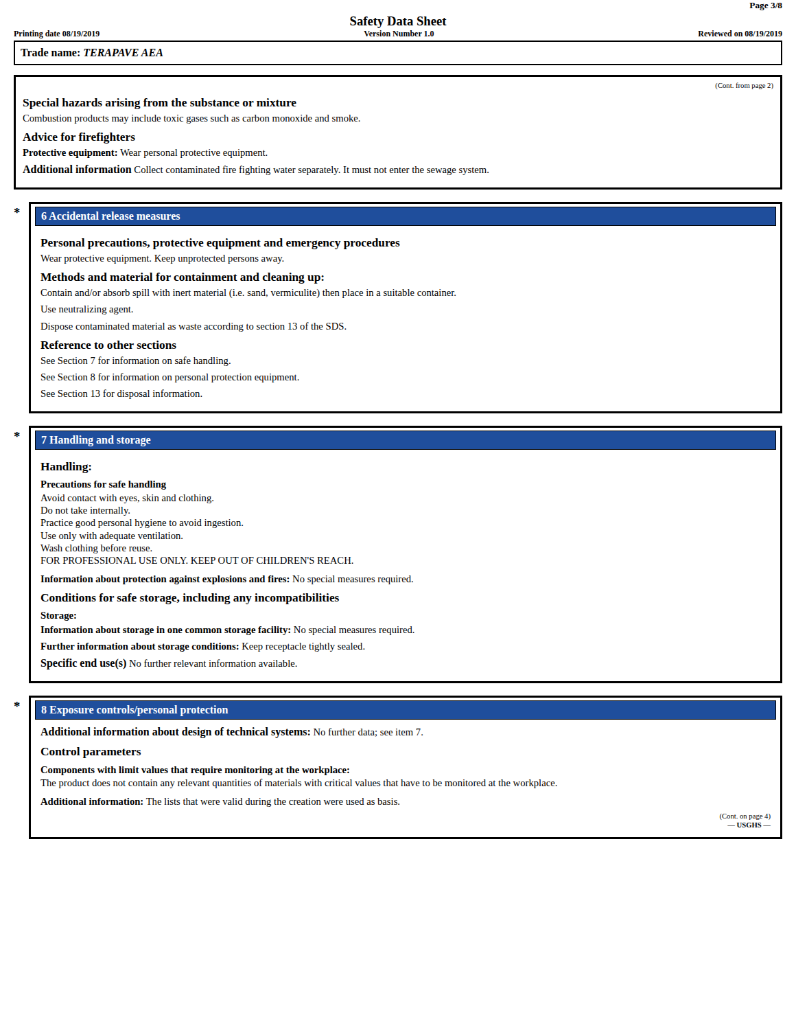Page 3/8
Safety Data Sheet
Printing date 08/19/2019 Version Number 1.0 Reviewed on 08/19/2019
Trade name: TERAPAVE AEA
(Cont. from page 2)
Special hazards arising from the substance or mixture
Combustion products may include toxic gases such as carbon monoxide and smoke.
Advice for firefighters
Protective equipment: Wear personal protective equipment.
Additional information Collect contaminated fire fighting water separately. It must not enter the sewage system.
*
6 Accidental release measures
Personal precautions, protective equipment and emergency procedures
Wear protective equipment. Keep unprotected persons away.
Methods and material for containment and cleaning up:
Contain and/or absorb spill with inert material (i.e. sand, vermiculite) then place in a suitable container.
Use neutralizing agent.
Dispose contaminated material as waste according to section 13 of the SDS.
Reference to other sections
See Section 7 for information on safe handling.
See Section 8 for information on personal protection equipment.
See Section 13 for disposal information.
*
7 Handling and storage
Handling:
Precautions for safe handling
Avoid contact with eyes, skin and clothing.
Do not take internally.
Practice good personal hygiene to avoid ingestion.
Use only with adequate ventilation.
Wash clothing before reuse.
FOR PROFESSIONAL USE ONLY. KEEP OUT OF CHILDREN'S REACH.
Information about protection against explosions and fires: No special measures required.
Conditions for safe storage, including any incompatibilities
Storage:
Information about storage in one common storage facility: No special measures required.
Further information about storage conditions: Keep receptacle tightly sealed.
Specific end use(s) No further relevant information available.
*
8 Exposure controls/personal protection
Additional information about design of technical systems: No further data; see item 7.
Control parameters
Components with limit values that require monitoring at the workplace:
The product does not contain any relevant quantities of materials with critical values that have to be monitored at the workplace.
Additional information: The lists that were valid during the creation were used as basis.
(Cont. on page 4)
USGHS